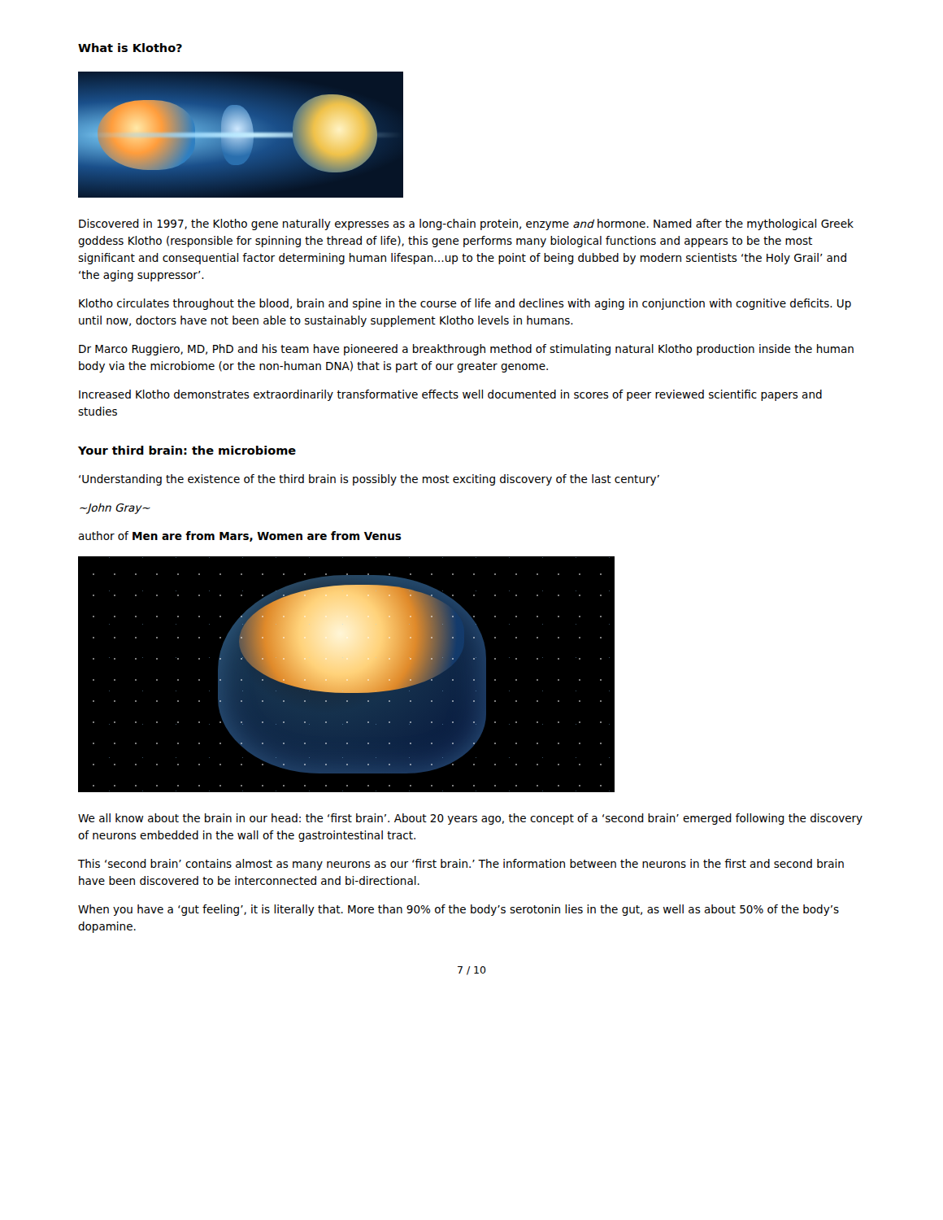What is Klotho?
Discovered in 1997, the Klotho gene naturally expresses as a long-chain protein, enzyme and hormone. Named after the mythological Greek goddess Klotho (responsible for spinning the thread of life), this gene performs many biological functions and appears to be the most significant and consequential factor determining human lifespan…up to the point of being dubbed by modern scientists ‘the Holy Grail’ and ‘the aging suppressor’.
Klotho circulates throughout the blood, brain and spine in the course of life and declines with aging in conjunction with cognitive deficits. Up until now, doctors have not been able to sustainably supplement Klotho levels in humans.
Dr Marco Ruggiero, MD, PhD and his team have pioneered a breakthrough method of stimulating natural Klotho production inside the human body via the microbiome (or the non-human DNA) that is part of our greater genome.
Increased Klotho demonstrates extraordinarily transformative effects well documented in scores of peer reviewed scientific papers and studies
Your third brain: the microbiome
‘Understanding the existence of the third brain is possibly the most exciting discovery of the last century’
~John Gray~
author of Men are from Mars, Women are from Venus
We all know about the brain in our head: the ‘first brain’. About 20 years ago, the concept of a ‘second brain’ emerged following the discovery of neurons embedded in the wall of the gastrointestinal tract.
This ‘second brain’ contains almost as many neurons as our ‘first brain.’ The information between the neurons in the first and second brain have been discovered to be interconnected and bi-directional.
When you have a ‘gut feeling’, it is literally that. More than 90% of the body’s serotonin lies in the gut, as well as about 50% of the body’s dopamine.
7 / 10